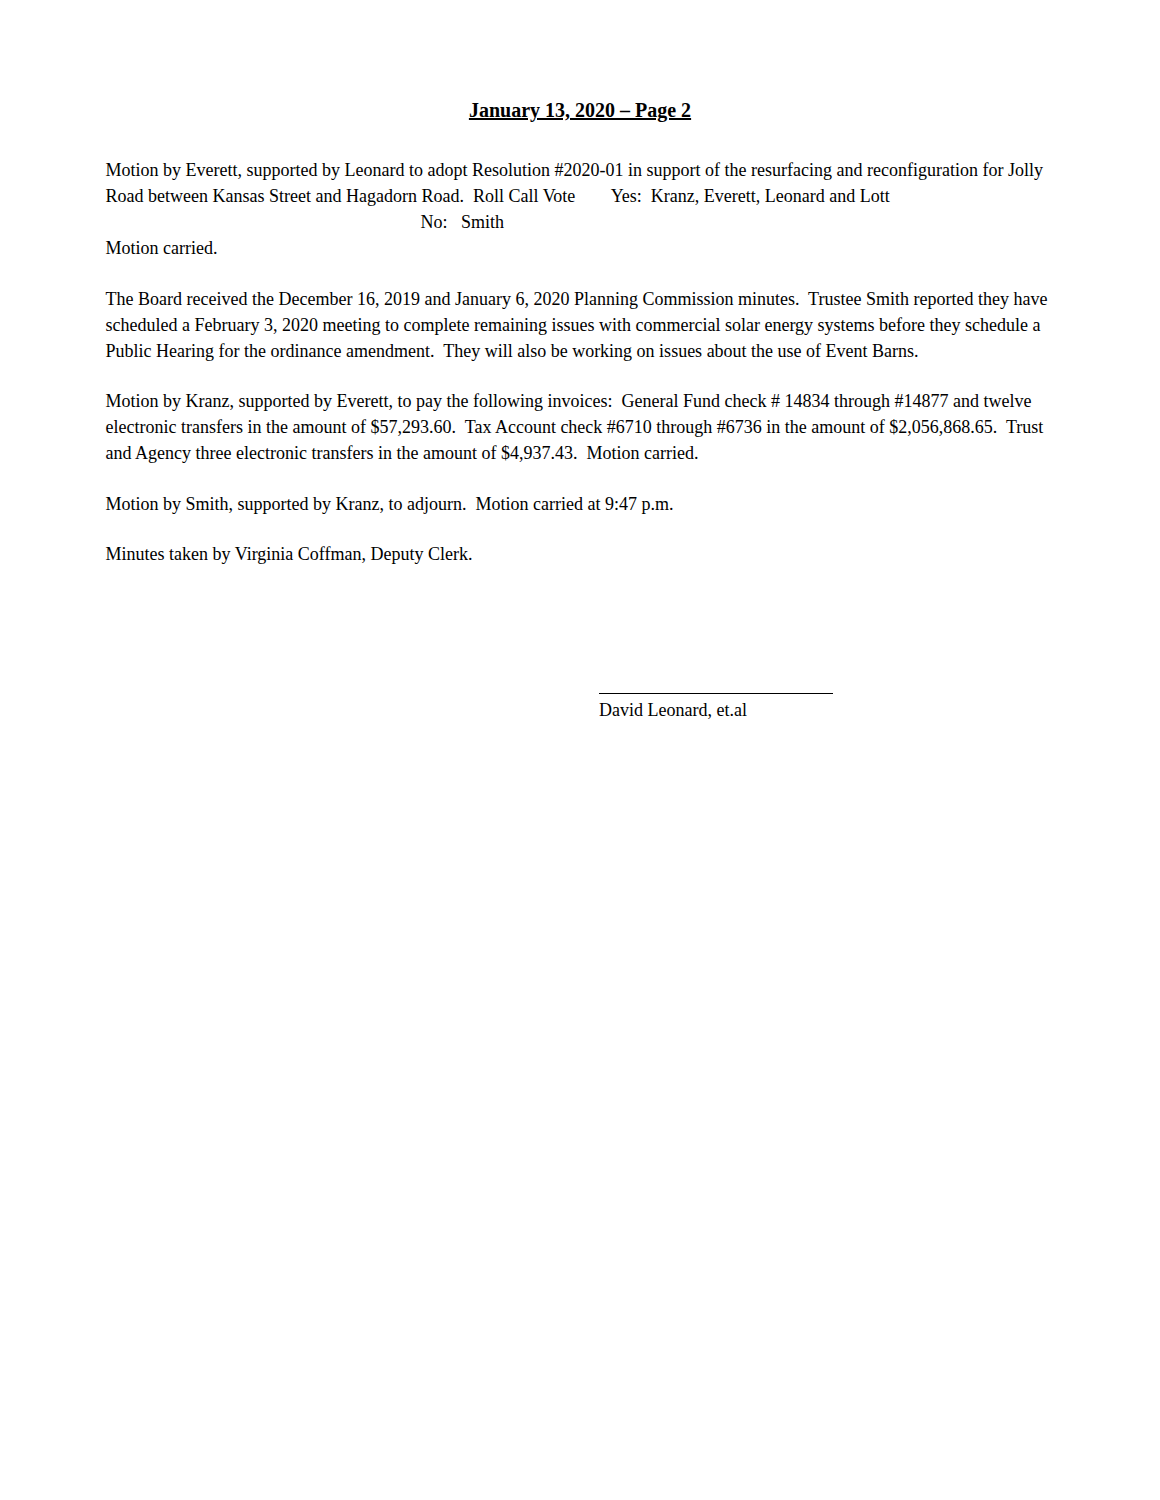January 13, 2020 – Page 2
Motion by Everett, supported by Leonard to adopt Resolution #2020-01 in support of the resurfacing and reconfiguration for Jolly Road between Kansas Street and Hagadorn Road. Roll Call Vote Yes: Kranz, Everett, Leonard and Lott No: Smith Motion carried.
The Board received the December 16, 2019 and January 6, 2020 Planning Commission minutes. Trustee Smith reported they have scheduled a February 3, 2020 meeting to complete remaining issues with commercial solar energy systems before they schedule a Public Hearing for the ordinance amendment. They will also be working on issues about the use of Event Barns.
Motion by Kranz, supported by Everett, to pay the following invoices: General Fund check # 14834 through #14877 and twelve electronic transfers in the amount of $57,293.60. Tax Account check #6710 through #6736 in the amount of $2,056,868.65. Trust and Agency three electronic transfers in the amount of $4,937.43. Motion carried.
Motion by Smith, supported by Kranz, to adjourn. Motion carried at 9:47 p.m.
Minutes taken by Virginia Coffman, Deputy Clerk.
David Leonard, et.al